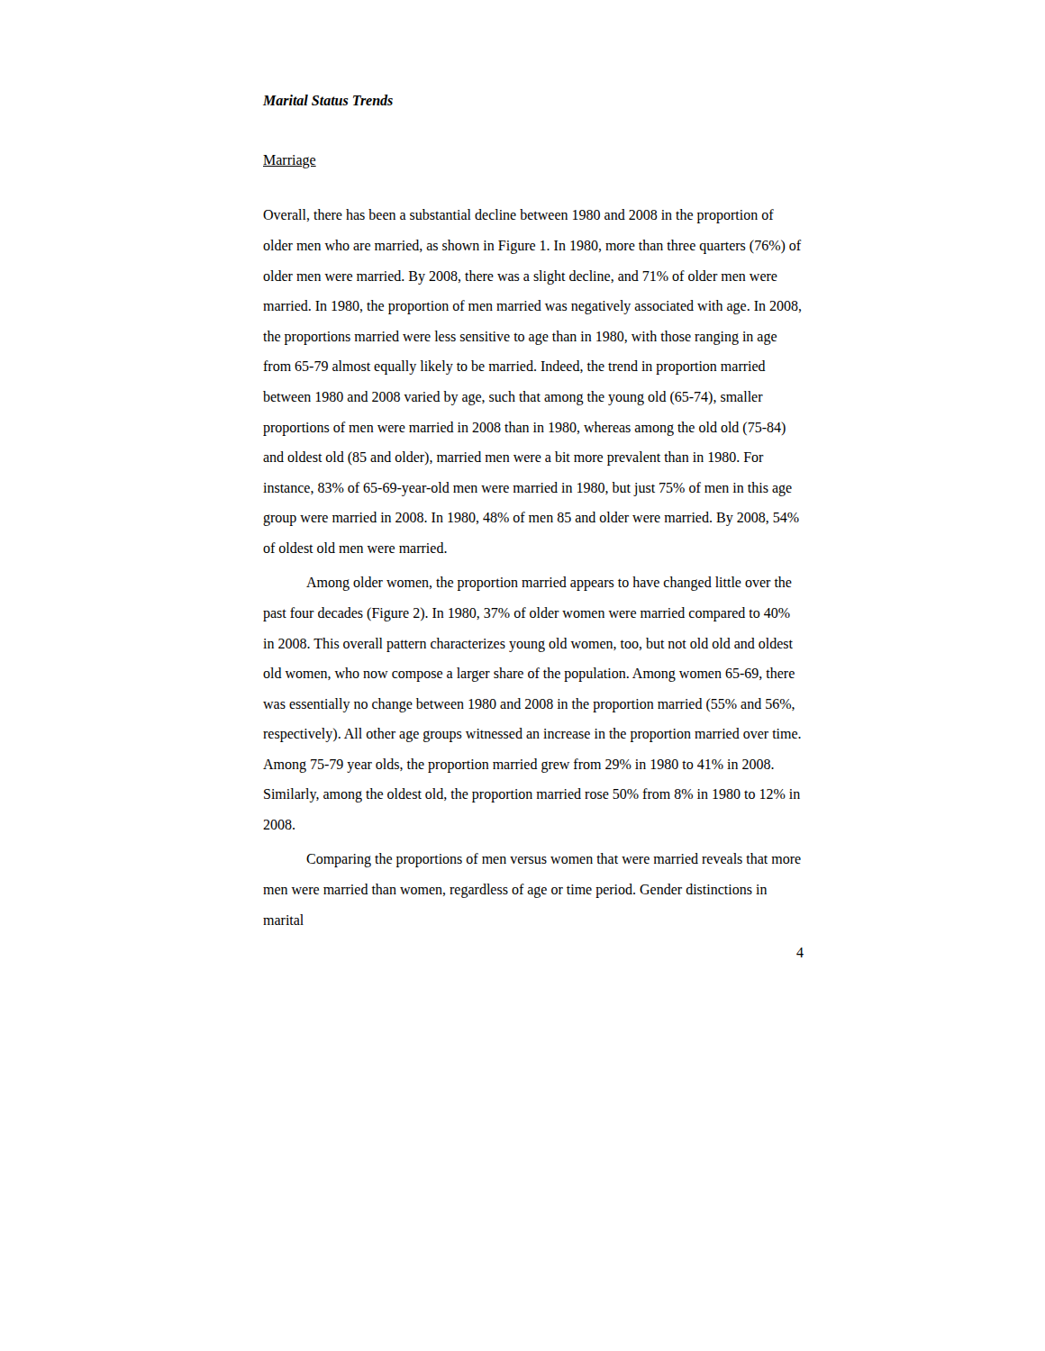Marital Status Trends
Marriage
Overall, there has been a substantial decline between 1980 and 2008 in the proportion of older men who are married, as shown in Figure 1. In 1980, more than three quarters (76%) of older men were married. By 2008, there was a slight decline, and 71% of older men were married. In 1980, the proportion of men married was negatively associated with age. In 2008, the proportions married were less sensitive to age than in 1980, with those ranging in age from 65-79 almost equally likely to be married. Indeed, the trend in proportion married between 1980 and 2008 varied by age, such that among the young old (65-74), smaller proportions of men were married in 2008 than in 1980, whereas among the old old (75-84) and oldest old (85 and older), married men were a bit more prevalent than in 1980. For instance, 83% of 65-69-year-old men were married in 1980, but just 75% of men in this age group were married in 2008. In 1980, 48% of men 85 and older were married. By 2008, 54% of oldest old men were married.
Among older women, the proportion married appears to have changed little over the past four decades (Figure 2). In 1980, 37% of older women were married compared to 40% in 2008. This overall pattern characterizes young old women, too, but not old old and oldest old women, who now compose a larger share of the population. Among women 65-69, there was essentially no change between 1980 and 2008 in the proportion married (55% and 56%, respectively). All other age groups witnessed an increase in the proportion married over time. Among 75-79 year olds, the proportion married grew from 29% in 1980 to 41% in 2008. Similarly, among the oldest old, the proportion married rose 50% from 8% in 1980 to 12% in 2008.
Comparing the proportions of men versus women that were married reveals that more men were married than women, regardless of age or time period. Gender distinctions in marital
4